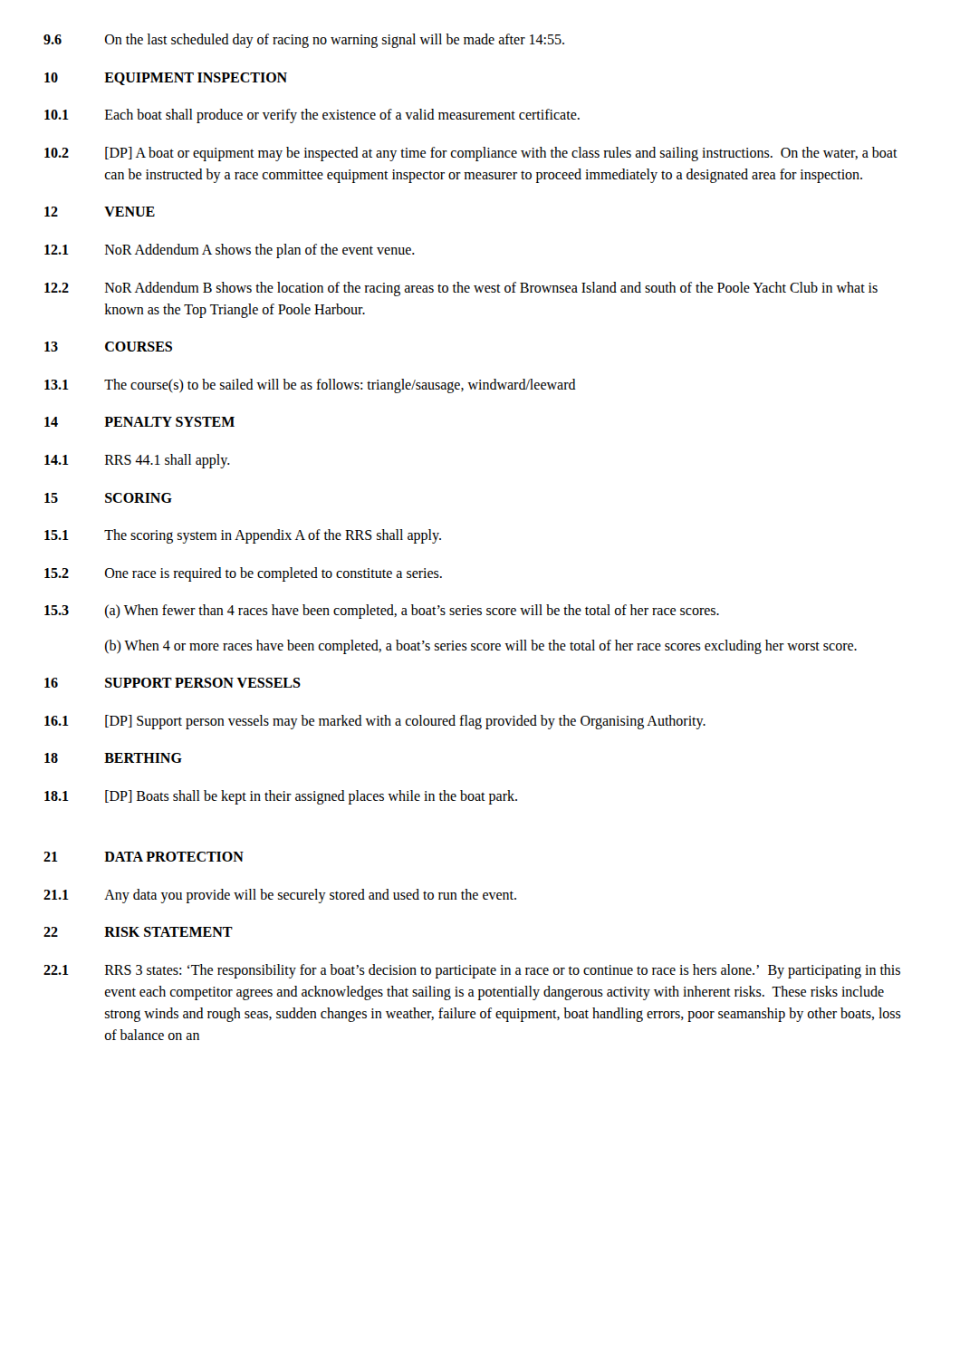9.6
On the last scheduled day of racing no warning signal will be made after 14:55.
10
Equipment Inspection
10.1
Each boat shall produce or verify the existence of a valid measurement certificate.
10.2
[DP] A boat or equipment may be inspected at any time for compliance with the class rules and sailing instructions. On the water, a boat can be instructed by a race committee equipment inspector or measurer to proceed immediately to a designated area for inspection.
12
Venue
12.1
NoR Addendum A shows the plan of the event venue.
12.2
NoR Addendum B shows the location of the racing areas to the west of Brownsea Island and south of the Poole Yacht Club in what is known as the Top Triangle of Poole Harbour.
13
Courses
13.1
The course(s) to be sailed will be as follows: triangle/sausage, windward/leeward
14
Penalty System
14.1
RRS 44.1 shall apply.
15
Scoring
15.1
The scoring system in Appendix A of the RRS shall apply.
15.2
One race is required to be completed to constitute a series.
15.3
(a) When fewer than 4 races have been completed, a boat’s series score will be the total of her race scores.
(b) When 4 or more races have been completed, a boat’s series score will be the total of her race scores excluding her worst score.
16
Support Person Vessels
16.1
[DP] Support person vessels may be marked with a coloured flag provided by the Organising Authority.
18
Berthing
18.1
[DP] Boats shall be kept in their assigned places while in the boat park.
21
Data Protection
21.1
Any data you provide will be securely stored and used to run the event.
22
Risk Statement
22.1
RRS 3 states: ‘The responsibility for a boat’s decision to participate in a race or to continue to race is hers alone.’ By participating in this event each competitor agrees and acknowledges that sailing is a potentially dangerous activity with inherent risks. These risks include strong winds and rough seas, sudden changes in weather, failure of equipment, boat handling errors, poor seamanship by other boats, loss of balance on an